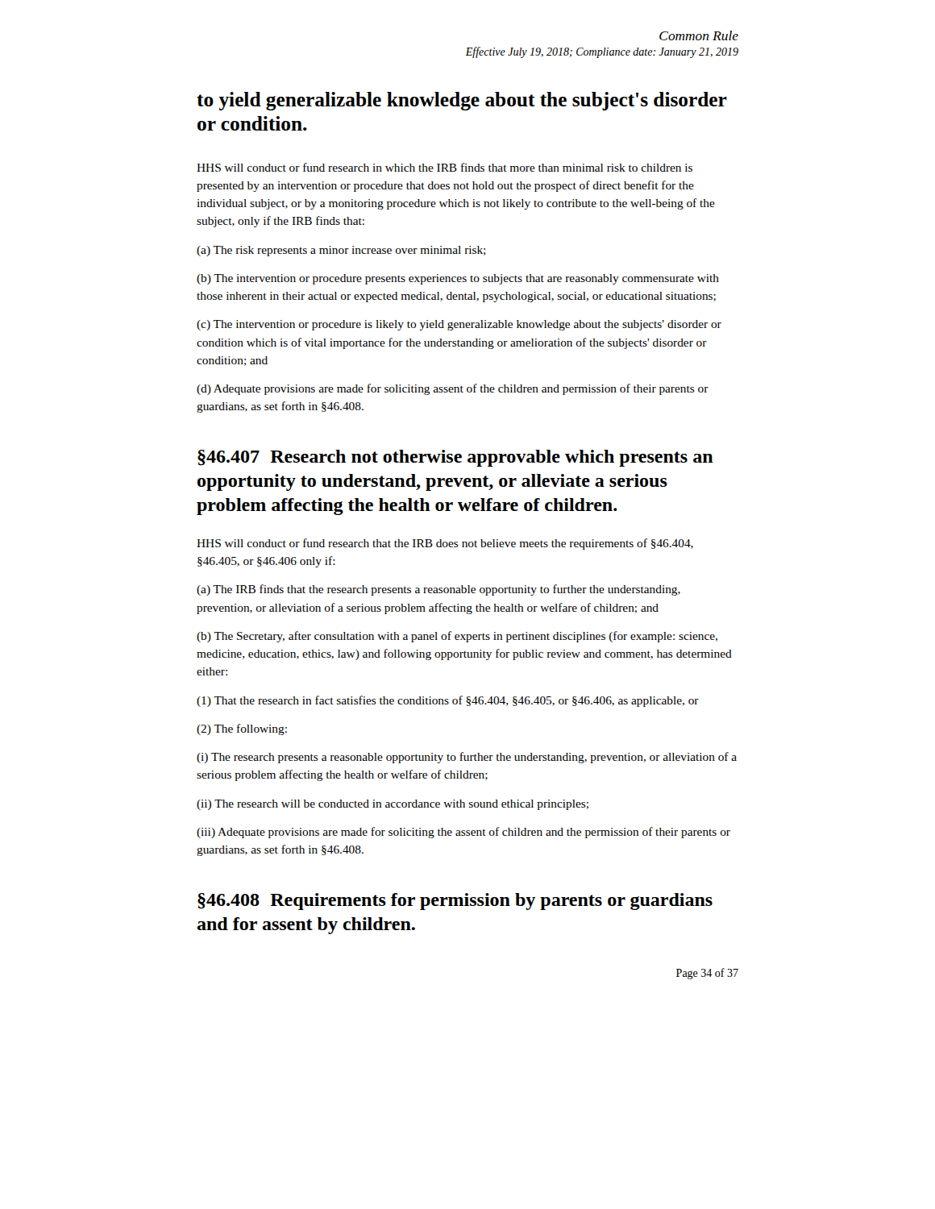Common Rule
Effective July 19, 2018; Compliance date: January 21, 2019
to yield generalizable knowledge about the subject's disorder or condition.
HHS will conduct or fund research in which the IRB finds that more than minimal risk to children is presented by an intervention or procedure that does not hold out the prospect of direct benefit for the individual subject, or by a monitoring procedure which is not likely to contribute to the well-being of the subject, only if the IRB finds that:
(a) The risk represents a minor increase over minimal risk;
(b) The intervention or procedure presents experiences to subjects that are reasonably commensurate with those inherent in their actual or expected medical, dental, psychological, social, or educational situations;
(c) The intervention or procedure is likely to yield generalizable knowledge about the subjects' disorder or condition which is of vital importance for the understanding or amelioration of the subjects' disorder or condition; and
(d) Adequate provisions are made for soliciting assent of the children and permission of their parents or guardians, as set forth in §46.408.
§46.407 Research not otherwise approvable which presents an opportunity to understand, prevent, or alleviate a serious problem affecting the health or welfare of children.
HHS will conduct or fund research that the IRB does not believe meets the requirements of §46.404, §46.405, or §46.406 only if:
(a) The IRB finds that the research presents a reasonable opportunity to further the understanding, prevention, or alleviation of a serious problem affecting the health or welfare of children; and
(b) The Secretary, after consultation with a panel of experts in pertinent disciplines (for example: science, medicine, education, ethics, law) and following opportunity for public review and comment, has determined either:
(1) That the research in fact satisfies the conditions of §46.404, §46.405, or §46.406, as applicable, or
(2) The following:
(i) The research presents a reasonable opportunity to further the understanding, prevention, or alleviation of a serious problem affecting the health or welfare of children;
(ii) The research will be conducted in accordance with sound ethical principles;
(iii) Adequate provisions are made for soliciting the assent of children and the permission of their parents or guardians, as set forth in §46.408.
§46.408 Requirements for permission by parents or guardians and for assent by children.
Page 34 of 37